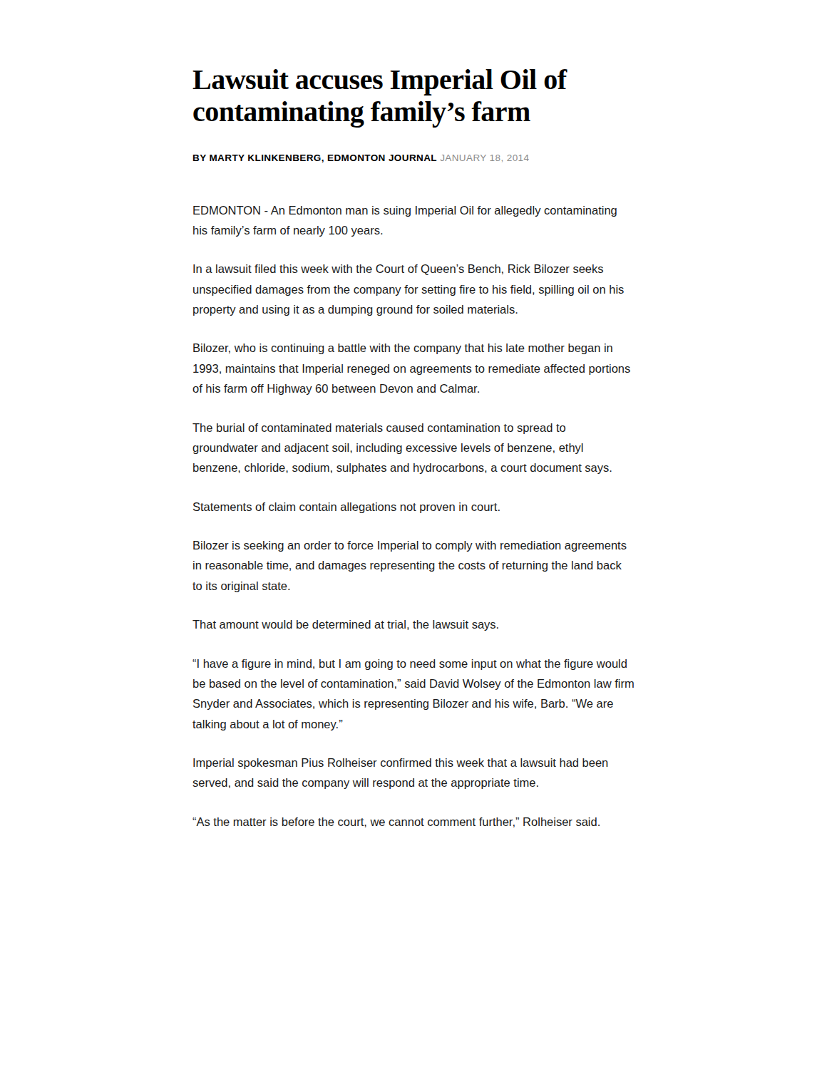Lawsuit accuses Imperial Oil of contaminating family’s farm
BY MARTY KLINKENBERG, EDMONTON JOURNAL JANUARY 18, 2014
EDMONTON - An Edmonton man is suing Imperial Oil for allegedly contaminating his family’s farm of nearly 100 years.
In a lawsuit filed this week with the Court of Queen’s Bench, Rick Bilozer seeks unspecified damages from the company for setting fire to his field, spilling oil on his property and using it as a dumping ground for soiled materials.
Bilozer, who is continuing a battle with the company that his late mother began in 1993, maintains that Imperial reneged on agreements to remediate affected portions of his farm off Highway 60 between Devon and Calmar.
The burial of contaminated materials caused contamination to spread to groundwater and adjacent soil, including excessive levels of benzene, ethyl benzene, chloride, sodium, sulphates and hydrocarbons, a court document says.
Statements of claim contain allegations not proven in court.
Bilozer is seeking an order to force Imperial to comply with remediation agreements in reasonable time, and damages representing the costs of returning the land back to its original state.
That amount would be determined at trial, the lawsuit says.
“I have a figure in mind, but I am going to need some input on what the figure would be based on the level of contamination,” said David Wolsey of the Edmonton law firm Snyder and Associates, which is representing Bilozer and his wife, Barb. “We are talking about a lot of money.”
Imperial spokesman Pius Rolheiser confirmed this week that a lawsuit had been served, and said the company will respond at the appropriate time.
“As the matter is before the court, we cannot comment further,” Rolheiser said.